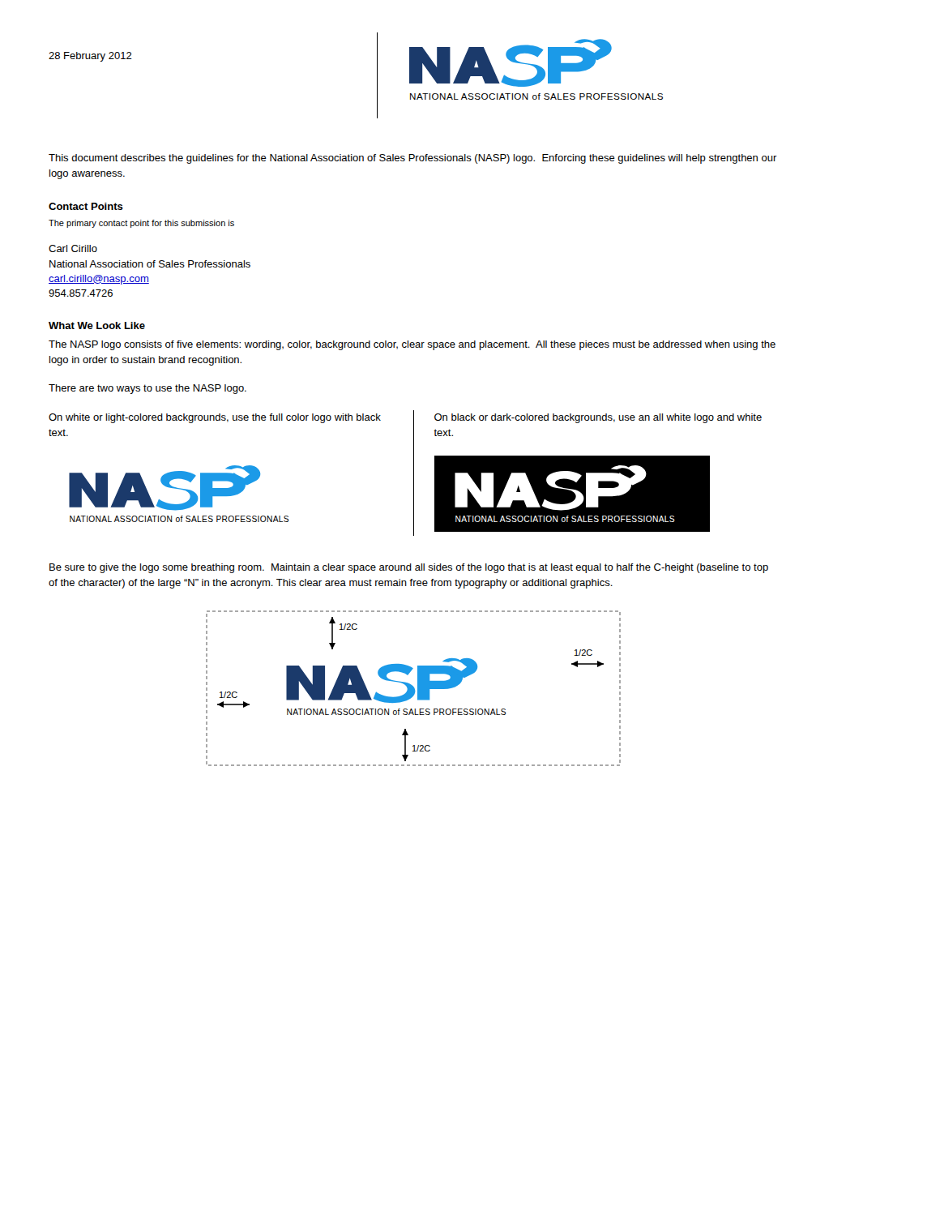28 February 2012
NATIONAL ASSOCIATION of SALES PROFESSIONALS
This document describes the guidelines for the National Association of Sales Professionals (NASP) logo. Enforcing these guidelines will help strengthen our logo awareness.
Contact Points
The primary contact point for this submission is
Carl Cirillo
National Association of Sales Professionals
carl.cirillo@nasp.com
954.857.4726
What We Look Like
The NASP logo consists of five elements: wording, color, background color, clear space and placement. All these pieces must be addressed when using the logo in order to sustain brand recognition.
There are two ways to use the NASP logo.
On white or light-colored backgrounds, use the full color logo with black text.
NATIONAL ASSOCIATION of SALES PROFESSIONALS
On black or dark-colored backgrounds, use an all white logo and white text.
NATIONAL ASSOCIATION of SALES PROFESSIONALS
Be sure to give the logo some breathing room. Maintain a clear space around all sides of the logo that is at least equal to half the C-height (baseline to top of the character) of the large “N” in the acronym. This clear area must remain free from typography or additional graphics.
NATIONAL ASSOCIATION of SALES PROFESSIONALS 1/2C 1/2C 1/2C 1/2C